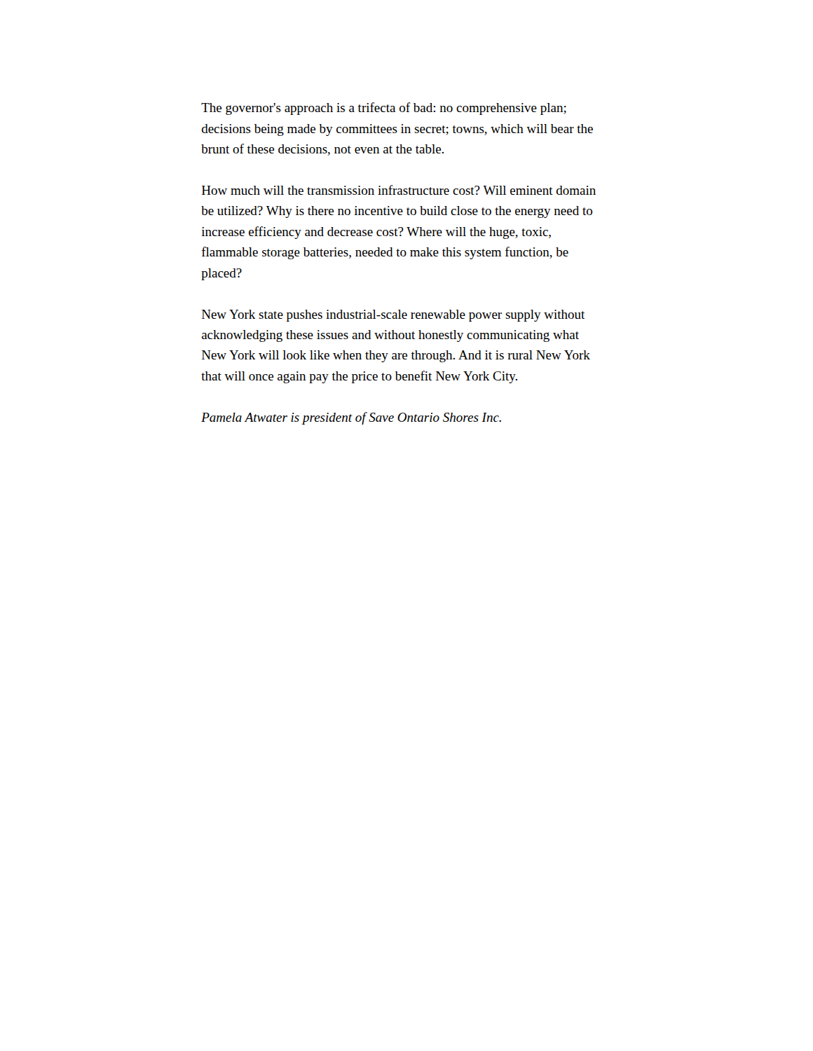The governor's approach is a trifecta of bad: no comprehensive plan; decisions being made by committees in secret; towns, which will bear the brunt of these decisions, not even at the table.
How much will the transmission infrastructure cost? Will eminent domain be utilized? Why is there no incentive to build close to the energy need to increase efficiency and decrease cost? Where will the huge, toxic, flammable storage batteries, needed to make this system function, be placed?
New York state pushes industrial-scale renewable power supply without acknowledging these issues and without honestly communicating what New York will look like when they are through. And it is rural New York that will once again pay the price to benefit New York City.
Pamela Atwater is president of Save Ontario Shores Inc.